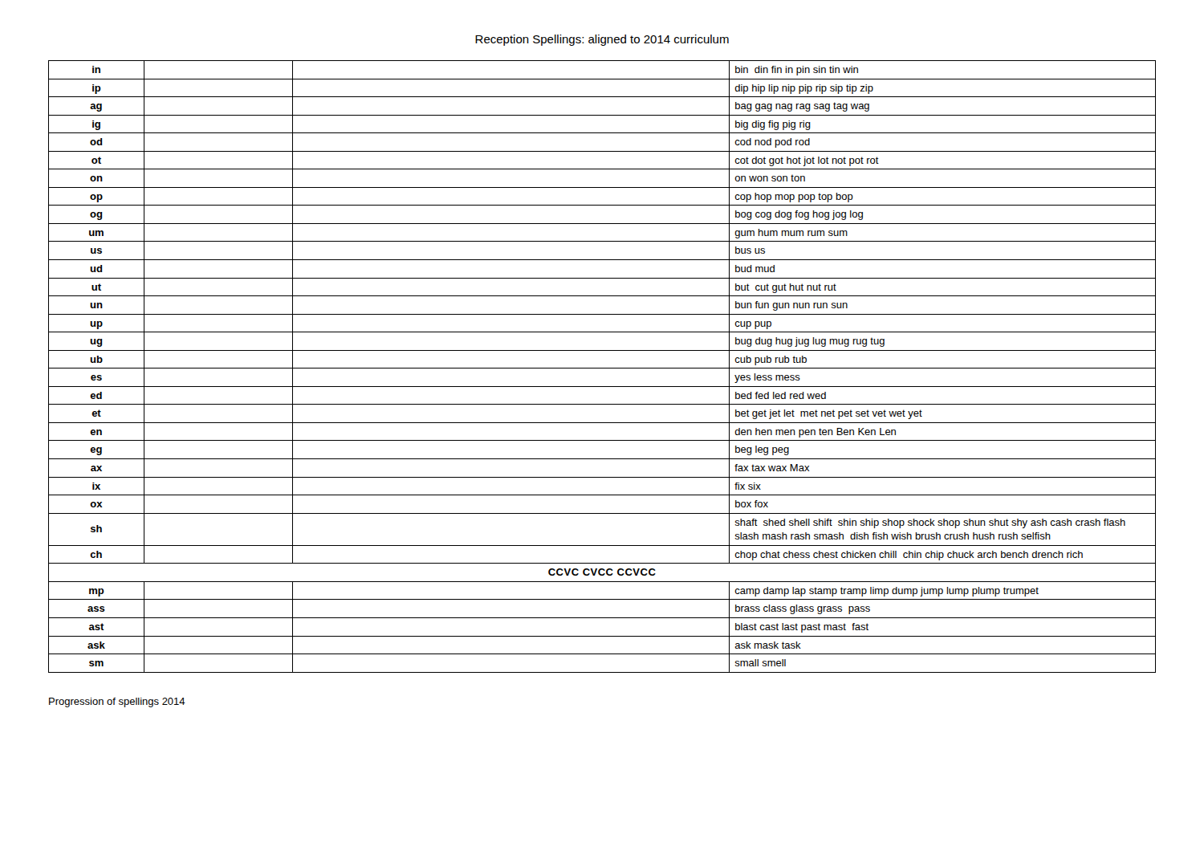Reception Spellings: aligned to 2014 curriculum
| in | | | bin din fin in pin sin tin win |
| ip | | | dip hip lip nip pip rip sip tip zip |
| ag | | | bag gag nag rag sag tag wag |
| ig | | | big dig fig pig rig |
| od | | | cod nod pod rod |
| ot | | | cot dot got hot jot lot not pot rot |
| on | | | on won son ton |
| op | | | cop hop mop pop top bop |
| og | | | bog cog dog fog hog jog log |
| um | | | gum hum mum rum sum |
| us | | | bus us |
| ud | | | bud mud |
| ut | | | but cut gut hut nut rut |
| un | | | bun fun gun nun run sun |
| up | | | cup pup |
| ug | | | bug dug hug jug lug mug rug tug |
| ub | | | cub pub rub tub |
| es | | | yes less mess |
| ed | | | bed fed led red wed |
| et | | | bet get jet let met net pet set vet wet yet |
| en | | | den hen men pen ten Ben Ken Len |
| eg | | | beg leg peg |
| ax | | | fax tax wax Max |
| ix | | | fix six |
| ox | | | box fox |
| sh | | | shaft shed shell shift shin ship shop shock shop shun shut shy ash cash crash flash slash mash rash smash dish fish wish brush crush hush rush selfish |
| ch | | | chop chat chess chest chicken chill chin chip chuck arch bench drench rich |
| CCVC CVCC CCVCC |
| mp | | | camp damp lap stamp tramp limp dump jump lump plump trumpet |
| ass | | | brass class glass grass pass |
| ast | | | blast cast last past mast fast |
| ask | | | ask mask task |
| sm | | | small smell |
Progression of spellings 2014